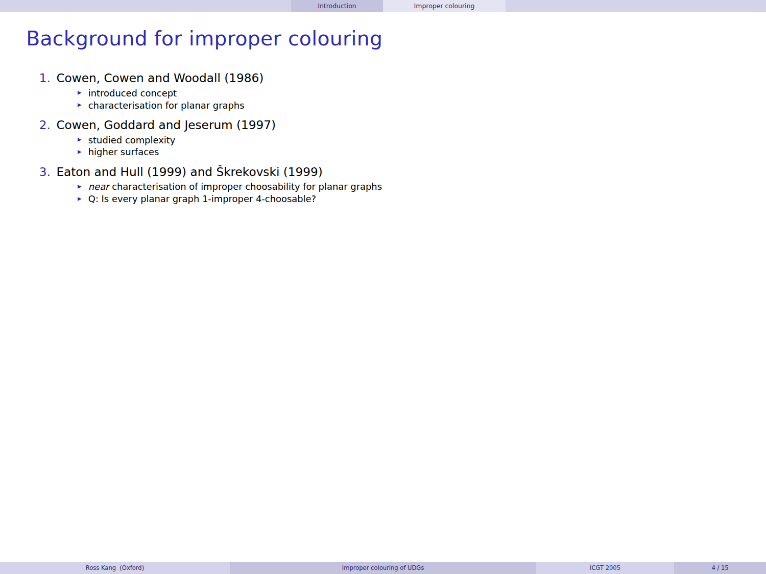Introduction
Improper colouring
Background for improper colouring
Cowen, Cowen and Woodall (1986)
introduced concept
characterisation for planar graphs
Cowen, Goddard and Jeserum (1997)
studied complexity
higher surfaces
Eaton and Hull (1999) and Škrekovski (1999)
near characterisation of improper choosability for planar graphs
Q: Is every planar graph 1-improper 4-choosable?
Ross Kang (Oxford)
Improper colouring of UDGs
ICGT 2005
4 / 15